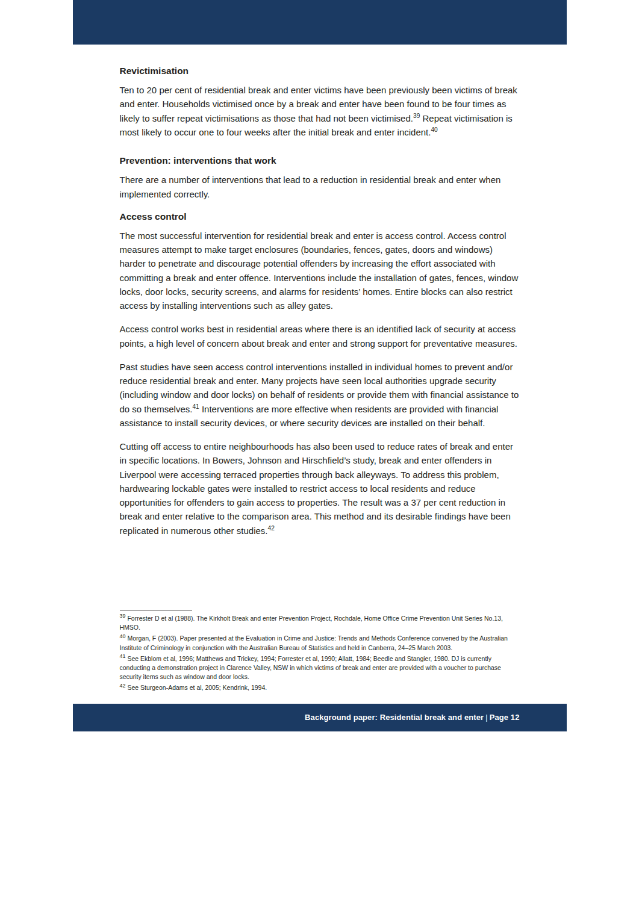Revictimisation
Ten to 20 per cent of residential break and enter victims have been previously been victims of break and enter. Households victimised once by a break and enter have been found to be four times as likely to suffer repeat victimisations as those that had not been victimised.39 Repeat victimisation is most likely to occur one to four weeks after the initial break and enter incident.40
Prevention: interventions that work
There are a number of interventions that lead to a reduction in residential break and enter when implemented correctly.
Access control
The most successful intervention for residential break and enter is access control. Access control measures attempt to make target enclosures (boundaries, fences, gates, doors and windows) harder to penetrate and discourage potential offenders by increasing the effort associated with committing a break and enter offence. Interventions include the installation of gates, fences, window locks, door locks, security screens, and alarms for residents’ homes. Entire blocks can also restrict access by installing interventions such as alley gates.
Access control works best in residential areas where there is an identified lack of security at access points, a high level of concern about break and enter and strong support for preventative measures.
Past studies have seen access control interventions installed in individual homes to prevent and/or reduce residential break and enter. Many projects have seen local authorities upgrade security (including window and door locks) on behalf of residents or provide them with financial assistance to do so themselves.41 Interventions are more effective when residents are provided with financial assistance to install security devices, or where security devices are installed on their behalf.
Cutting off access to entire neighbourhoods has also been used to reduce rates of break and enter in specific locations. In Bowers, Johnson and Hirschfield’s study, break and enter offenders in Liverpool were accessing terraced properties through back alleyways. To address this problem, hardwearing lockable gates were installed to restrict access to local residents and reduce opportunities for offenders to gain access to properties. The result was a 37 per cent reduction in break and enter relative to the comparison area. This method and its desirable findings have been replicated in numerous other studies.42
39Forrester D et al (1988). The Kirkholt Break and enter Prevention Project, Rochdale, Home Office Crime Prevention Unit Series No.13, HMSO.
40Morgan, F (2003). Paper presented at the Evaluation in Crime and Justice: Trends and Methods Conference convened by the Australian Institute of Criminology in conjunction with the Australian Bureau of Statistics and held in Canberra, 24–25 March 2003.
41See Ekblom et al, 1996; Matthews and Trickey, 1994; Forrester et al, 1990; Allatt, 1984; Beedle and Stangier, 1980. DJ is currently conducting a demonstration project in Clarence Valley, NSW in which victims of break and enter are provided with a voucher to purchase security items such as window and door locks.
42See Sturgeon-Adams et al, 2005; Kendrink, 1994.
Background paper: Residential break and enter|Page 12